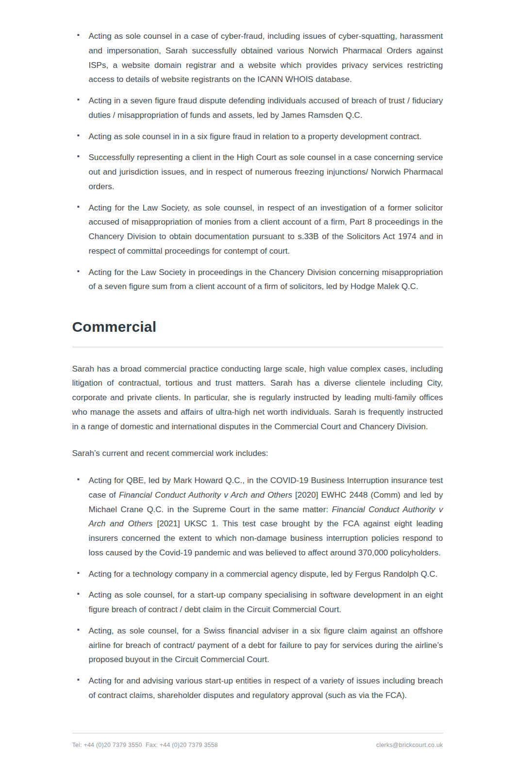Acting as sole counsel in a case of cyber-fraud, including issues of cyber-squatting, harassment and impersonation, Sarah successfully obtained various Norwich Pharmacal Orders against ISPs, a website domain registrar and a website which provides privacy services restricting access to details of website registrants on the ICANN WHOIS database.
Acting in a seven figure fraud dispute defending individuals accused of breach of trust / fiduciary duties / misappropriation of funds and assets, led by James Ramsden Q.C.
Acting as sole counsel in in a six figure fraud in relation to a property development contract.
Successfully representing a client in the High Court as sole counsel in a case concerning service out and jurisdiction issues, and in respect of numerous freezing injunctions/ Norwich Pharmacal orders.
Acting for the Law Society, as sole counsel, in respect of an investigation of a former solicitor accused of misappropriation of monies from a client account of a firm, Part 8 proceedings in the Chancery Division to obtain documentation pursuant to s.33B of the Solicitors Act 1974 and in respect of committal proceedings for contempt of court.
Acting for the Law Society in proceedings in the Chancery Division concerning misappropriation of a seven figure sum from a client account of a firm of solicitors, led by Hodge Malek Q.C.
Commercial
Sarah has a broad commercial practice conducting large scale, high value complex cases, including litigation of contractual, tortious and trust matters. Sarah has a diverse clientele including City, corporate and private clients. In particular, she is regularly instructed by leading multi-family offices who manage the assets and affairs of ultra-high net worth individuals. Sarah is frequently instructed in a range of domestic and international disputes in the Commercial Court and Chancery Division.
Sarah’s current and recent commercial work includes:
Acting for QBE, led by Mark Howard Q.C., in the COVID-19 Business Interruption insurance test case of Financial Conduct Authority v Arch and Others [2020] EWHC 2448 (Comm) and led by Michael Crane Q.C. in the Supreme Court in the same matter: Financial Conduct Authority v Arch and Others [2021] UKSC 1. This test case brought by the FCA against eight leading insurers concerned the extent to which non-damage business interruption policies respond to loss caused by the Covid-19 pandemic and was believed to affect around 370,000 policyholders.
Acting for a technology company in a commercial agency dispute, led by Fergus Randolph Q.C.
Acting as sole counsel, for a start-up company specialising in software development in an eight figure breach of contract / debt claim in the Circuit Commercial Court.
Acting, as sole counsel, for a Swiss financial adviser in a six figure claim against an offshore airline for breach of contract/ payment of a debt for failure to pay for services during the airline’s proposed buyout in the Circuit Commercial Court.
Acting for and advising various start-up entities in respect of a variety of issues including breach of contract claims, shareholder disputes and regulatory approval (such as via the FCA).
Tel: +44 (0)20 7379 3550 Fax: +44 (0)20 7379 3558 clerks@brickcourt.co.uk